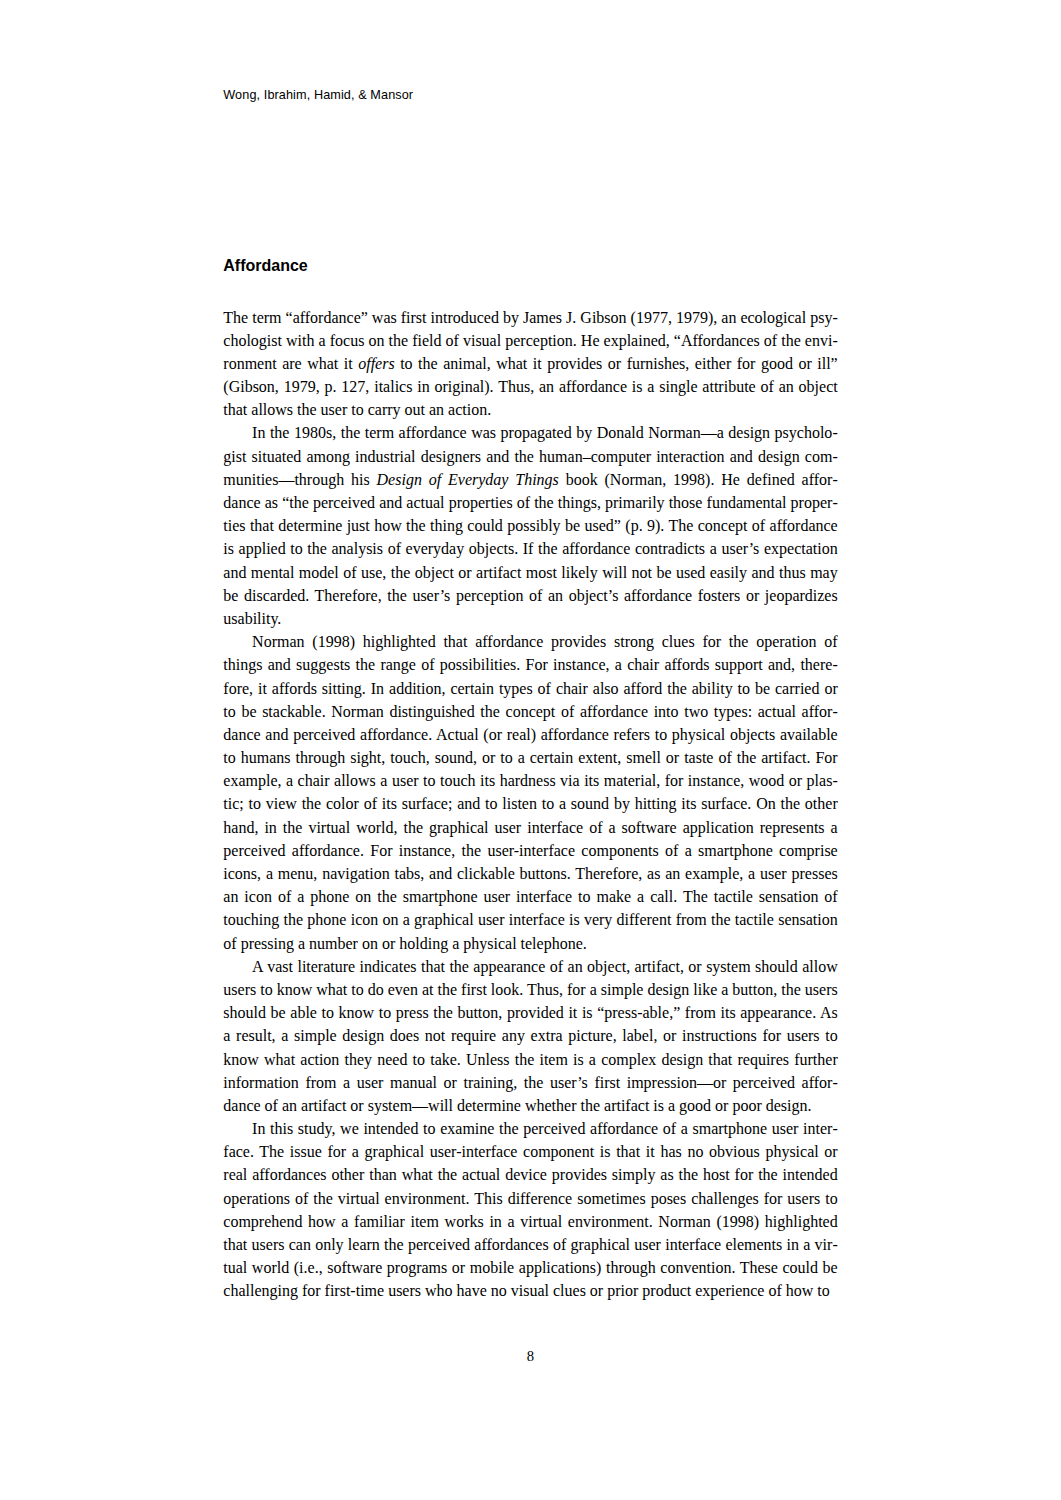Wong, Ibrahim, Hamid, & Mansor
Affordance
The term “affordance” was first introduced by James J. Gibson (1977, 1979), an ecological psychologist with a focus on the field of visual perception. He explained, “Affordances of the environment are what it offers to the animal, what it provides or furnishes, either for good or ill” (Gibson, 1979, p. 127, italics in original). Thus, an affordance is a single attribute of an object that allows the user to carry out an action.
In the 1980s, the term affordance was propagated by Donald Norman—a design psychologist situated among industrial designers and the human–computer interaction and design communities—through his Design of Everyday Things book (Norman, 1998). He defined affordance as “the perceived and actual properties of the things, primarily those fundamental properties that determine just how the thing could possibly be used” (p. 9). The concept of affordance is applied to the analysis of everyday objects. If the affordance contradicts a user’s expectation and mental model of use, the object or artifact most likely will not be used easily and thus may be discarded. Therefore, the user’s perception of an object’s affordance fosters or jeopardizes usability.
Norman (1998) highlighted that affordance provides strong clues for the operation of things and suggests the range of possibilities. For instance, a chair affords support and, therefore, it affords sitting. In addition, certain types of chair also afford the ability to be carried or to be stackable. Norman distinguished the concept of affordance into two types: actual affordance and perceived affordance. Actual (or real) affordance refers to physical objects available to humans through sight, touch, sound, or to a certain extent, smell or taste of the artifact. For example, a chair allows a user to touch its hardness via its material, for instance, wood or plastic; to view the color of its surface; and to listen to a sound by hitting its surface. On the other hand, in the virtual world, the graphical user interface of a software application represents a perceived affordance. For instance, the user-interface components of a smartphone comprise icons, a menu, navigation tabs, and clickable buttons. Therefore, as an example, a user presses an icon of a phone on the smartphone user interface to make a call. The tactile sensation of touching the phone icon on a graphical user interface is very different from the tactile sensation of pressing a number on or holding a physical telephone.
A vast literature indicates that the appearance of an object, artifact, or system should allow users to know what to do even at the first look. Thus, for a simple design like a button, the users should be able to know to press the button, provided it is “press-able,” from its appearance. As a result, a simple design does not require any extra picture, label, or instructions for users to know what action they need to take. Unless the item is a complex design that requires further information from a user manual or training, the user’s first impression—or perceived affordance of an artifact or system—will determine whether the artifact is a good or poor design.
In this study, we intended to examine the perceived affordance of a smartphone user interface. The issue for a graphical user-interface component is that it has no obvious physical or real affordances other than what the actual device provides simply as the host for the intended operations of the virtual environment. This difference sometimes poses challenges for users to comprehend how a familiar item works in a virtual environment. Norman (1998) highlighted that users can only learn the perceived affordances of graphical user interface elements in a virtual world (i.e., software programs or mobile applications) through convention. These could be challenging for first-time users who have no visual clues or prior product experience of how to
8